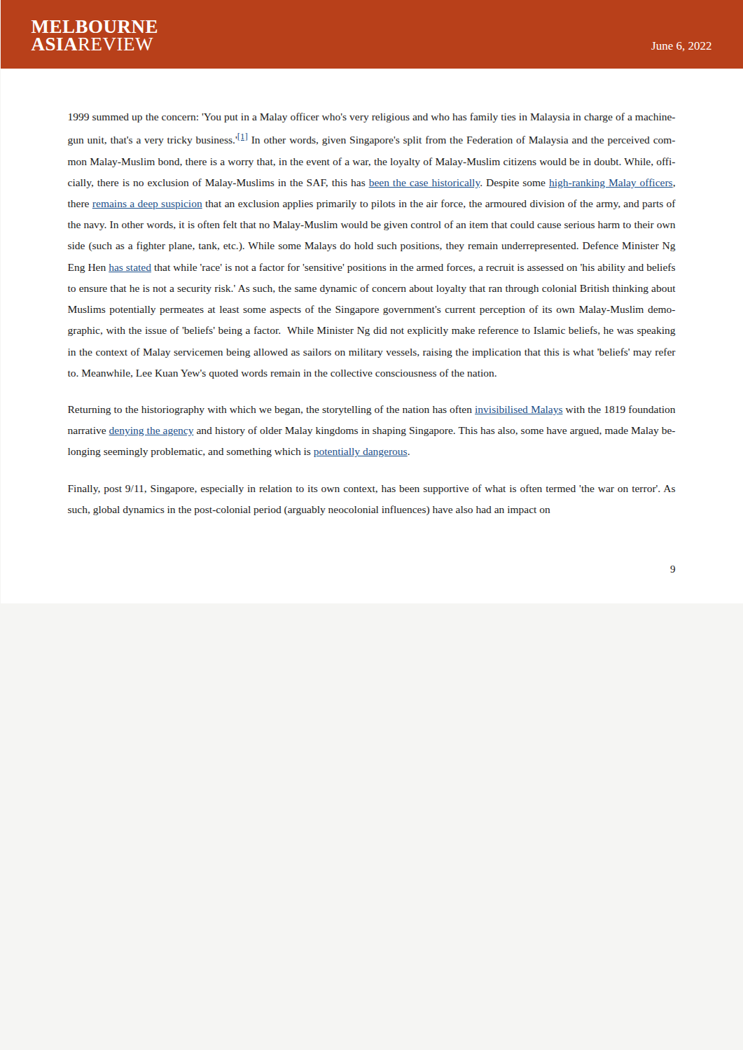MELBOURNE ASIAREVIEW
June 6, 2022
1999 summed up the concern: 'You put in a Malay officer who's very religious and who has family ties in Malaysia in charge of a machine-gun unit, that's a very tricky business.'[1] In other words, given Singapore's split from the Federation of Malaysia and the perceived common Malay-Muslim bond, there is a worry that, in the event of a war, the loyalty of Malay-Muslim citizens would be in doubt. While, officially, there is no exclusion of Malay-Muslims in the SAF, this has been the case historically. Despite some high-ranking Malay officers, there remains a deep suspicion that an exclusion applies primarily to pilots in the air force, the armoured division of the army, and parts of the navy. In other words, it is often felt that no Malay-Muslim would be given control of an item that could cause serious harm to their own side (such as a fighter plane, tank, etc.). While some Malays do hold such positions, they remain underrepresented. Defence Minister Ng Eng Hen has stated that while 'race' is not a factor for 'sensitive' positions in the armed forces, a recruit is assessed on 'his ability and beliefs to ensure that he is not a security risk.' As such, the same dynamic of concern about loyalty that ran through colonial British thinking about Muslims potentially permeates at least some aspects of the Singapore government's current perception of its own Malay-Muslim demographic, with the issue of 'beliefs' being a factor. While Minister Ng did not explicitly make reference to Islamic beliefs, he was speaking in the context of Malay servicemen being allowed as sailors on military vessels, raising the implication that this is what 'beliefs' may refer to. Meanwhile, Lee Kuan Yew's quoted words remain in the collective consciousness of the nation.
Returning to the historiography with which we began, the storytelling of the nation has often invisibilised Malays with the 1819 foundation narrative denying the agency and history of older Malay kingdoms in shaping Singapore. This has also, some have argued, made Malay belonging seemingly problematic, and something which is potentially dangerous.
Finally, post 9/11, Singapore, especially in relation to its own context, has been supportive of what is often termed 'the war on terror'. As such, global dynamics in the post-colonial period (arguably neocolonial influences) have also had an impact on
9